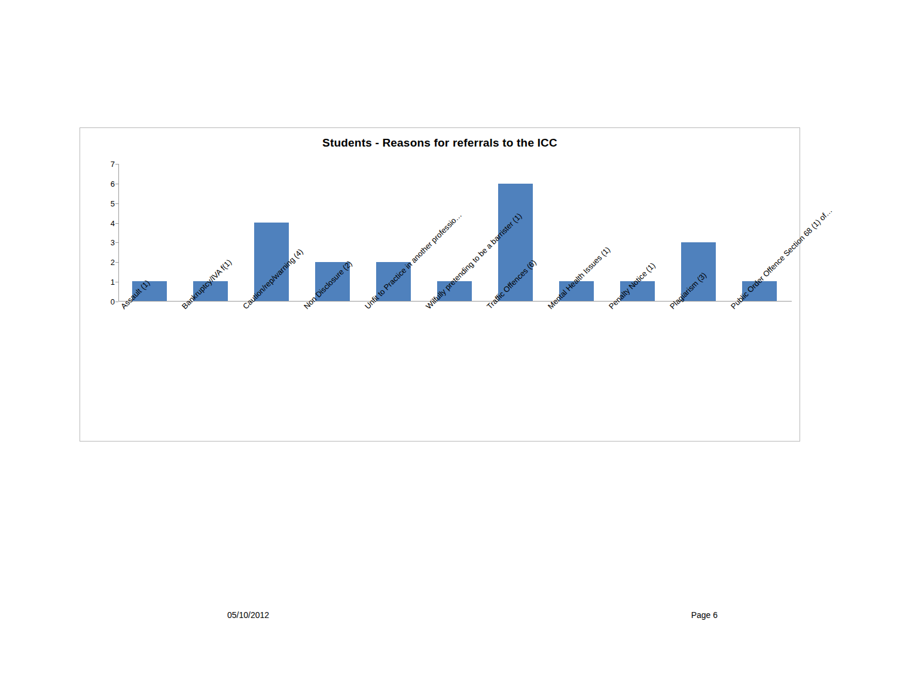Students - Reasons for referrals to the ICC
7 6 5 4 3 2 1 0
Assault (1)
Bankruptcy/IVA f(1)
Caution/rep/warning (4)
Non Disclosure (2)
Unfit to Practice in another professio…
Wilfully pretending to be a barrister (1)
Traffic Offences (6)
Mental Health Issues (1)
Penalty Notice (1)
Plagiarism (3)
Public Order Offence Section 68 (1) of…
05/10/2012 Page 6